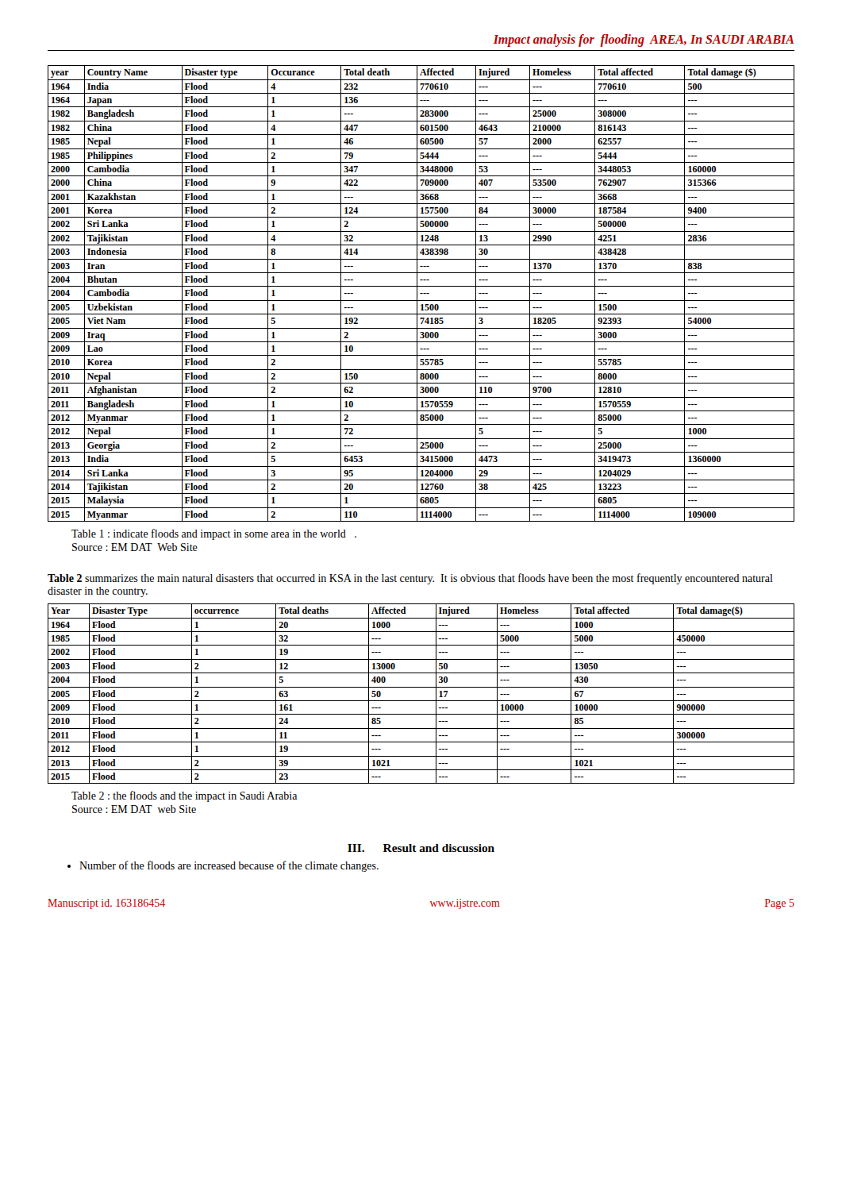Impact analysis for flooding AREA, In SAUDI ARABIA
| year | Country Name | Disaster type | Occurance | Total death | Affected | Injured | Homeless | Total affected | Total damage ($) |
| --- | --- | --- | --- | --- | --- | --- | --- | --- | --- |
| 1964 | India | Flood | 4 | 232 | 770610 | --- | --- | 770610 | 500 |
| 1964 | Japan | Flood | 1 | 136 | --- | --- | --- | --- | --- |
| 1982 | Bangladesh | Flood | 1 | --- | 283000 | --- | 25000 | 308000 | --- |
| 1982 | China | Flood | 4 | 447 | 601500 | 4643 | 210000 | 816143 | --- |
| 1985 | Nepal | Flood | 1 | 46 | 60500 | 57 | 2000 | 62557 | --- |
| 1985 | Philippines | Flood | 2 | 79 | 5444 | --- | --- | 5444 | --- |
| 2000 | Cambodia | Flood | 1 | 347 | 3448000 | 53 | --- | 3448053 | 160000 |
| 2000 | China | Flood | 9 | 422 | 709000 | 407 | 53500 | 762907 | 315366 |
| 2001 | Kazakhstan | Flood | 1 | --- | 3668 | --- | --- | 3668 | --- |
| 2001 | Korea | Flood | 2 | 124 | 157500 | 84 | 30000 | 187584 | 9400 |
| 2002 | Sri Lanka | Flood | 1 | 2 | 500000 | --- | --- | 500000 | --- |
| 2002 | Tajikistan | Flood | 4 | 32 | 1248 | 13 | 2990 | 4251 | 2836 |
| 2003 | Indonesia | Flood | 8 | 414 | 438398 | 30 | | 438428 | |
| 2003 | Iran | Flood | 1 | --- | --- | --- | 1370 | 1370 | 838 |
| 2004 | Bhutan | Flood | 1 | --- | --- | --- | --- | --- | --- |
| 2004 | Cambodia | Flood | 1 | --- | --- | --- | --- | --- | --- |
| 2005 | Uzbekistan | Flood | 1 | --- | 1500 | --- | --- | 1500 | --- |
| 2005 | Viet Nam | Flood | 5 | 192 | 74185 | 3 | 18205 | 92393 | 54000 |
| 2009 | Iraq | Flood | 1 | 2 | 3000 | --- | --- | 3000 | --- |
| 2009 | Lao | Flood | 1 | 10 | --- | --- | --- | --- | --- |
| 2010 | Korea | Flood | 2 | | 55785 | --- | --- | 55785 | --- |
| 2010 | Nepal | Flood | 2 | 150 | 8000 | --- | --- | 8000 | --- |
| 2011 | Afghanistan | Flood | 2 | 62 | 3000 | 110 | 9700 | 12810 | --- |
| 2011 | Bangladesh | Flood | 1 | 10 | 1570559 | --- | --- | 1570559 | --- |
| 2012 | Myanmar | Flood | 1 | 2 | 85000 | --- | --- | 85000 | --- |
| 2012 | Nepal | Flood | 1 | 72 | | 5 | --- | 5 | 1000 |
| 2013 | Georgia | Flood | 2 | --- | 25000 | --- | --- | 25000 | --- |
| 2013 | India | Flood | 5 | 6453 | 3415000 | 4473 | --- | 3419473 | 1360000 |
| 2014 | Sri Lanka | Flood | 3 | 95 | 1204000 | 29 | --- | 1204029 | --- |
| 2014 | Tajikistan | Flood | 2 | 20 | 12760 | 38 | 425 | 13223 | --- |
| 2015 | Malaysia | Flood | 1 | 1 | 6805 | | --- | 6805 | --- |
| 2015 | Myanmar | Flood | 2 | 110 | 1114000 | --- | --- | 1114000 | 109000 |
Table 1 : indicate floods and impact in some area in the world .
Source : EM DAT Web Site
Table 2 summarizes the main natural disasters that occurred in KSA in the last century. It is obvious that floods have been the most frequently encountered natural disaster in the country.
| Year | Disaster Type | occurrence | Total deaths | Affected | Injured | Homeless | Total affected | Total damage($) |
| --- | --- | --- | --- | --- | --- | --- | --- | --- |
| 1964 | Flood | 1 | 20 | 1000 | --- | --- | 1000 | |
| 1985 | Flood | 1 | 32 | --- | --- | 5000 | 5000 | 450000 |
| 2002 | Flood | 1 | 19 | --- | --- | --- | --- | --- |
| 2003 | Flood | 2 | 12 | 13000 | 50 | --- | 13050 | --- |
| 2004 | Flood | 1 | 5 | 400 | 30 | --- | 430 | --- |
| 2005 | Flood | 2 | 63 | 50 | 17 | --- | 67 | --- |
| 2009 | Flood | 1 | 161 | --- | --- | 10000 | 10000 | 900000 |
| 2010 | Flood | 2 | 24 | 85 | --- | --- | 85 | --- |
| 2011 | Flood | 1 | 11 | --- | --- | --- | --- | 300000 |
| 2012 | Flood | 1 | 19 | --- | --- | --- | --- | --- |
| 2013 | Flood | 2 | 39 | 1021 | --- | | 1021 | --- |
| 2015 | Flood | 2 | 23 | --- | --- | --- | --- | --- |
Table 2 : the floods and the impact in Saudi Arabia
Source : EM DAT web Site
III. Result and discussion
Number of the floods are increased because of the climate changes.
Manuscript id. 163186454 www.ijstre.com Page 5